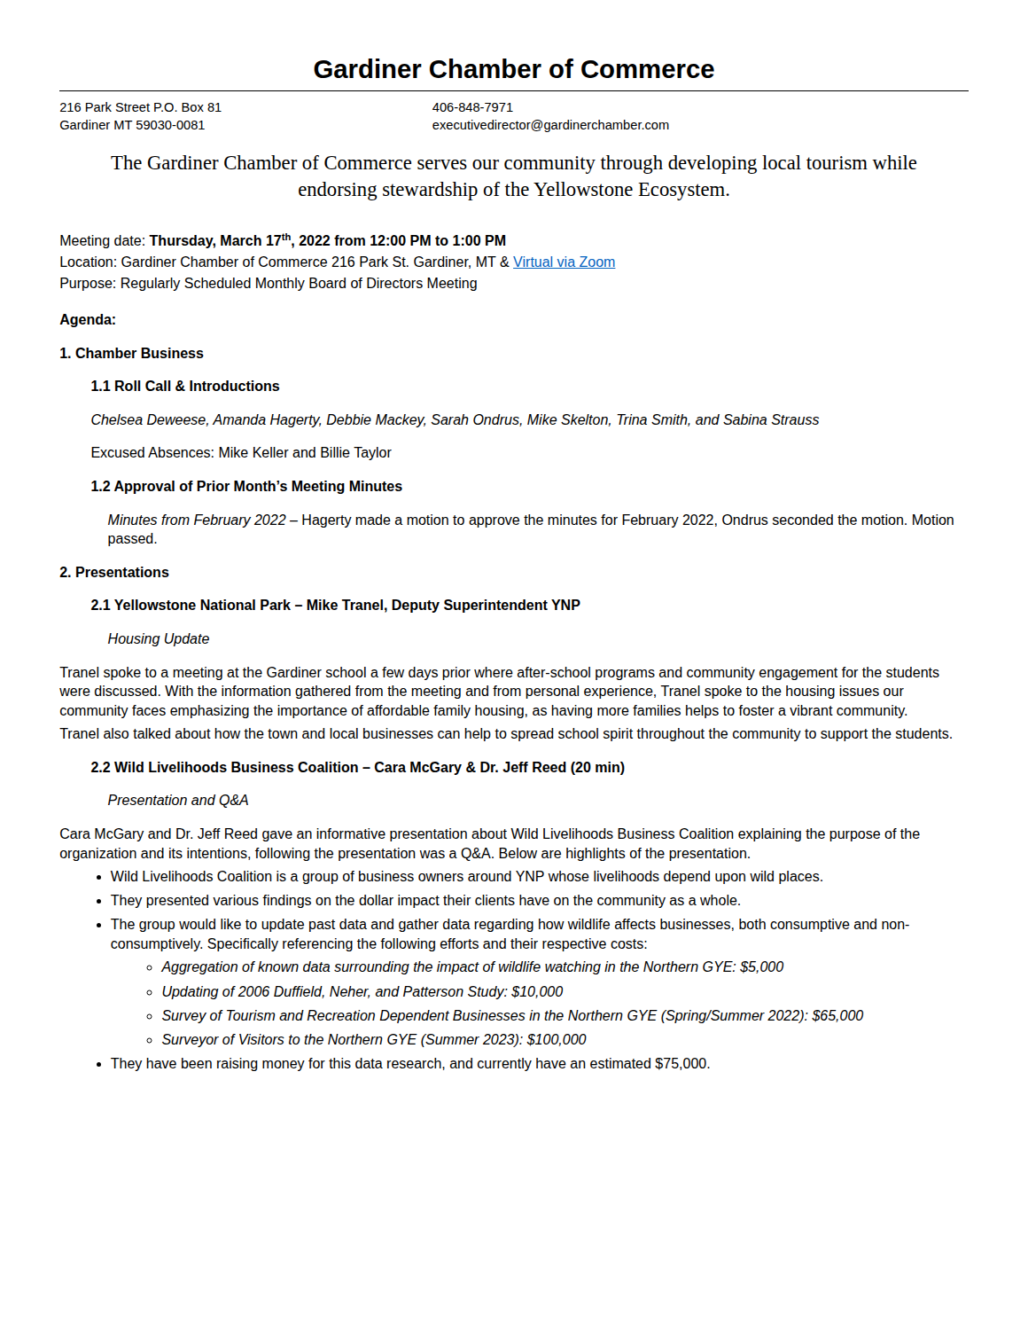Gardiner Chamber of Commerce
| 216 Park Street P.O. Box 81 Gardiner MT 59030-0081 | 406-848-7971 executivedirector@gardinerchamber.com |
The Gardiner Chamber of Commerce serves our community through developing local tourism while endorsing stewardship of the Yellowstone Ecosystem.
Meeting date: Thursday, March 17th, 2022 from 12:00 PM to 1:00 PM
Location: Gardiner Chamber of Commerce 216 Park St. Gardiner, MT & Virtual via Zoom
Purpose: Regularly Scheduled Monthly Board of Directors Meeting
Agenda:
1. Chamber Business
1.1 Roll Call & Introductions
Chelsea Deweese, Amanda Hagerty, Debbie Mackey, Sarah Ondrus, Mike Skelton, Trina Smith, and Sabina Strauss
Excused Absences: Mike Keller and Billie Taylor
1.2 Approval of Prior Month’s Meeting Minutes
Minutes from February 2022 – Hagerty made a motion to approve the minutes for February 2022, Ondrus seconded the motion. Motion passed.
2. Presentations
2.1 Yellowstone National Park – Mike Tranel, Deputy Superintendent YNP
Housing Update
Tranel spoke to a meeting at the Gardiner school a few days prior where after-school programs and community engagement for the students were discussed. With the information gathered from the meeting and from personal experience, Tranel spoke to the housing issues our community faces emphasizing the importance of affordable family housing, as having more families helps to foster a vibrant community.
Tranel also talked about how the town and local businesses can help to spread school spirit throughout the community to support the students.
2.2 Wild Livelihoods Business Coalition – Cara McGary & Dr. Jeff Reed (20 min)
Presentation and Q&A
Cara McGary and Dr. Jeff Reed gave an informative presentation about Wild Livelihoods Business Coalition explaining the purpose of the organization and its intentions, following the presentation was a Q&A. Below are highlights of the presentation.
Wild Livelihoods Coalition is a group of business owners around YNP whose livelihoods depend upon wild places.
They presented various findings on the dollar impact their clients have on the community as a whole.
The group would like to update past data and gather data regarding how wildlife affects businesses, both consumptive and non-consumptively. Specifically referencing the following efforts and their respective costs:
Aggregation of known data surrounding the impact of wildlife watching in the Northern GYE: $5,000
Updating of 2006 Duffield, Neher, and Patterson Study: $10,000
Survey of Tourism and Recreation Dependent Businesses in the Northern GYE (Spring/Summer 2022): $65,000
Surveyor of Visitors to the Northern GYE (Summer 2023): $100,000
They have been raising money for this data research, and currently have an estimated $75,000.